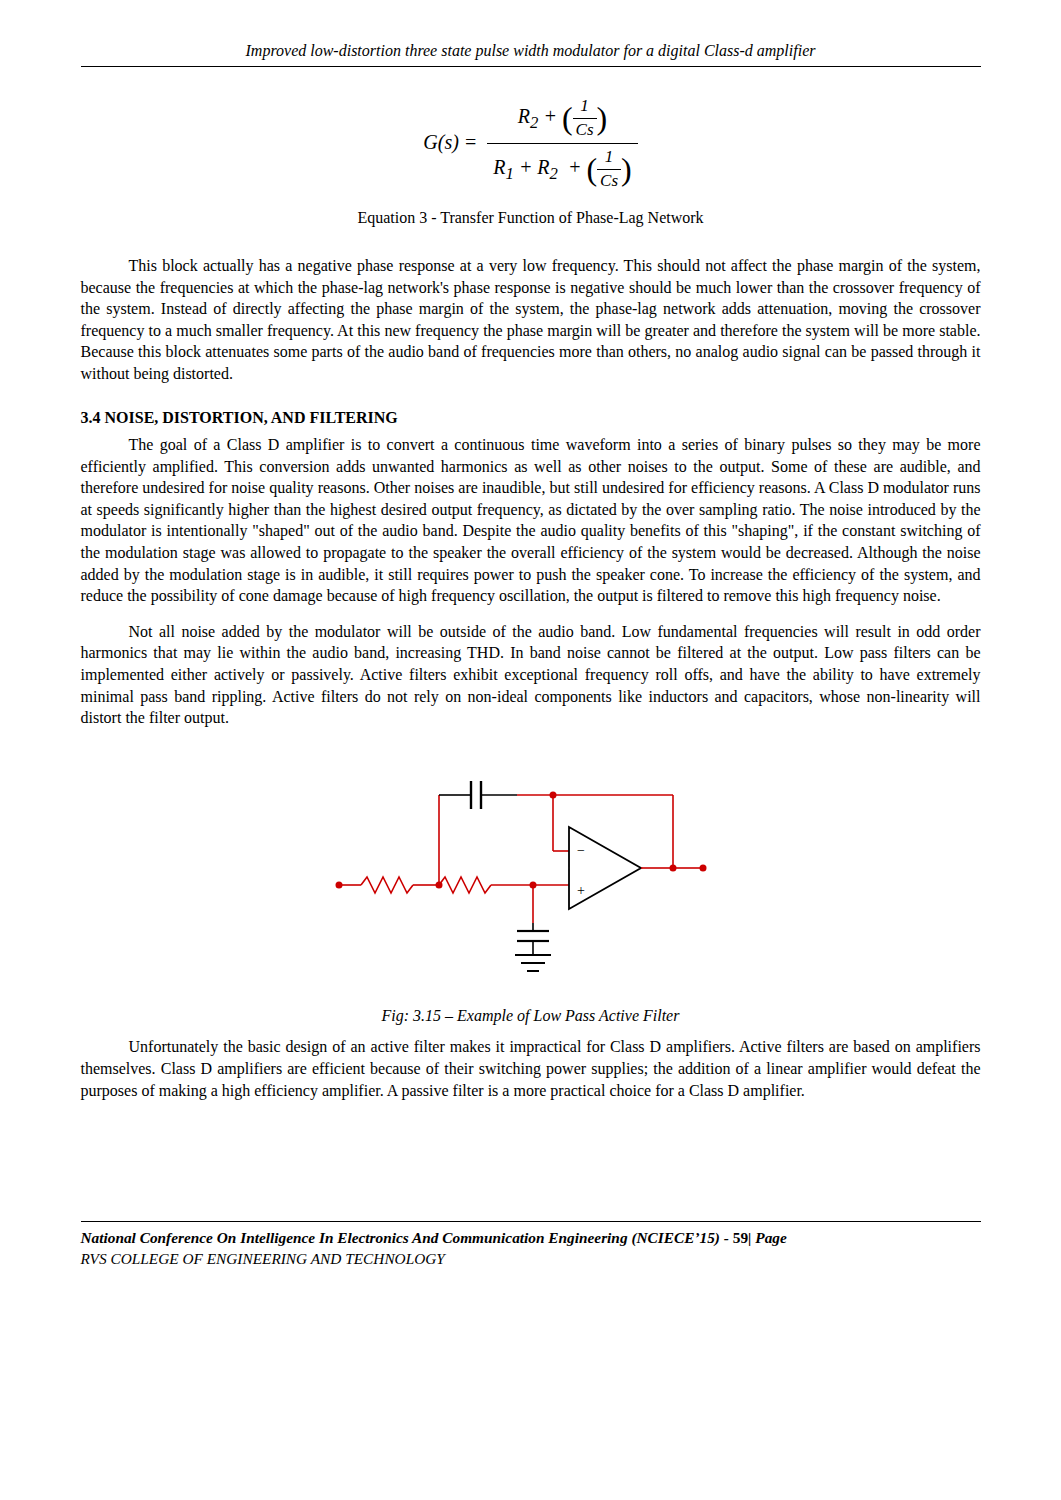Improved low-distortion three state pulse width modulator for a digital Class-d amplifier
G(s) = R2 + (1 Cs) R1 + R2 + (1 Cs)
Equation 3 - Transfer Function of Phase-Lag Network
This block actually has a negative phase response at a very low frequency. This should not affect the phase margin of the system, because the frequencies at which the phase-lag network's phase response is negative should be much lower than the crossover frequency of the system. Instead of directly affecting the phase margin of the system, the phase-lag network adds attenuation, moving the crossover frequency to a much smaller frequency. At this new frequency the phase margin will be greater and therefore the system will be more stable. Because this block attenuates some parts of the audio band of frequencies more than others, no analog audio signal can be passed through it without being distorted.
3.4 NOISE, DISTORTION, AND FILTERING
The goal of a Class D amplifier is to convert a continuous time waveform into a series of binary pulses so they may be more efficiently amplified. This conversion adds unwanted harmonics as well as other noises to the output. Some of these are audible, and therefore undesired for noise quality reasons. Other noises are inaudible, but still undesired for efficiency reasons. A Class D modulator runs at speeds significantly higher than the highest desired output frequency, as dictated by the over sampling ratio. The noise introduced by the modulator is intentionally "shaped" out of the audio band. Despite the audio quality benefits of this "shaping", if the constant switching of the modulation stage was allowed to propagate to the speaker the overall efficiency of the system would be decreased. Although the noise added by the modulation stage is in audible, it still requires power to push the speaker cone. To increase the efficiency of the system, and reduce the possibility of cone damage because of high frequency oscillation, the output is filtered to remove this high frequency noise.
Not all noise added by the modulator will be outside of the audio band. Low fundamental frequencies will result in odd order harmonics that may lie within the audio band, increasing THD. In band noise cannot be filtered at the output. Low pass filters can be implemented either actively or passively. Active filters exhibit exceptional frequency roll offs, and have the ability to have extremely minimal pass band rippling. Active filters do not rely on non-ideal components like inductors and capacitors, whose non-linearity will distort the filter output.
− +
Fig: 3.15 – Example of Low Pass Active Filter
Unfortunately the basic design of an active filter makes it impractical for Class D amplifiers. Active filters are based on amplifiers themselves. Class D amplifiers are efficient because of their switching power supplies; the addition of a linear amplifier would defeat the purposes of making a high efficiency amplifier. A passive filter is a more practical choice for a Class D amplifier.
National Conference On Intelligence In Electronics And Communication Engineering (NCIECE’15) - 59| Page
RVS COLLEGE OF ENGINEERING AND TECHNOLOGY